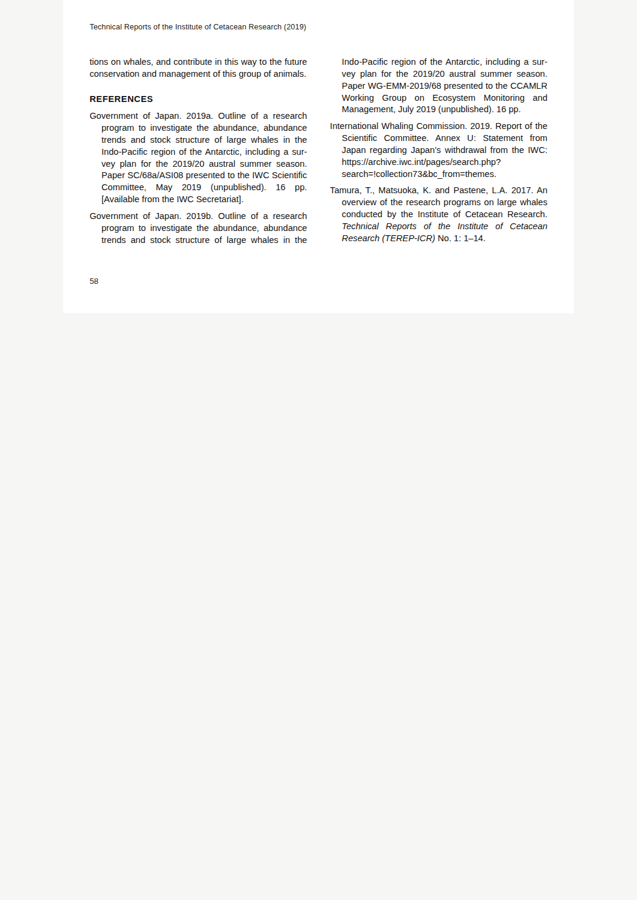Technical Reports of the Institute of Cetacean Research (2019)
tions on whales, and contribute in this way to the future conservation and management of this group of animals.
REFERENCES
Government of Japan. 2019a. Outline of a research program to investigate the abundance, abundance trends and stock structure of large whales in the Indo-Pacific region of the Antarctic, including a survey plan for the 2019/20 austral summer season. Paper SC/68a/ASI08 presented to the IWC Scientific Committee, May 2019 (unpublished). 16 pp. [Available from the IWC Secretariat].
Government of Japan. 2019b. Outline of a research program to investigate the abundance, abundance trends and stock structure of large whales in the Indo-Pacific region of the Antarctic, including a survey plan for the 2019/20 austral summer season. Paper WG-EMM-2019/68 presented to the CCAMLR Working Group on Ecosystem Monitoring and Management, July 2019 (unpublished). 16 pp.
International Whaling Commission. 2019. Report of the Scientific Committee. Annex U: Statement from Japan regarding Japan’s withdrawal from the IWC: https://archive.iwc.int/pages/search.php?search=!collection73&bc_from=themes.
Tamura, T., Matsuoka, K. and Pastene, L.A. 2017. An overview of the research programs on large whales conducted by the Institute of Cetacean Research. Technical Reports of the Institute of Cetacean Research (TEREP-ICR) No. 1: 1–14.
58